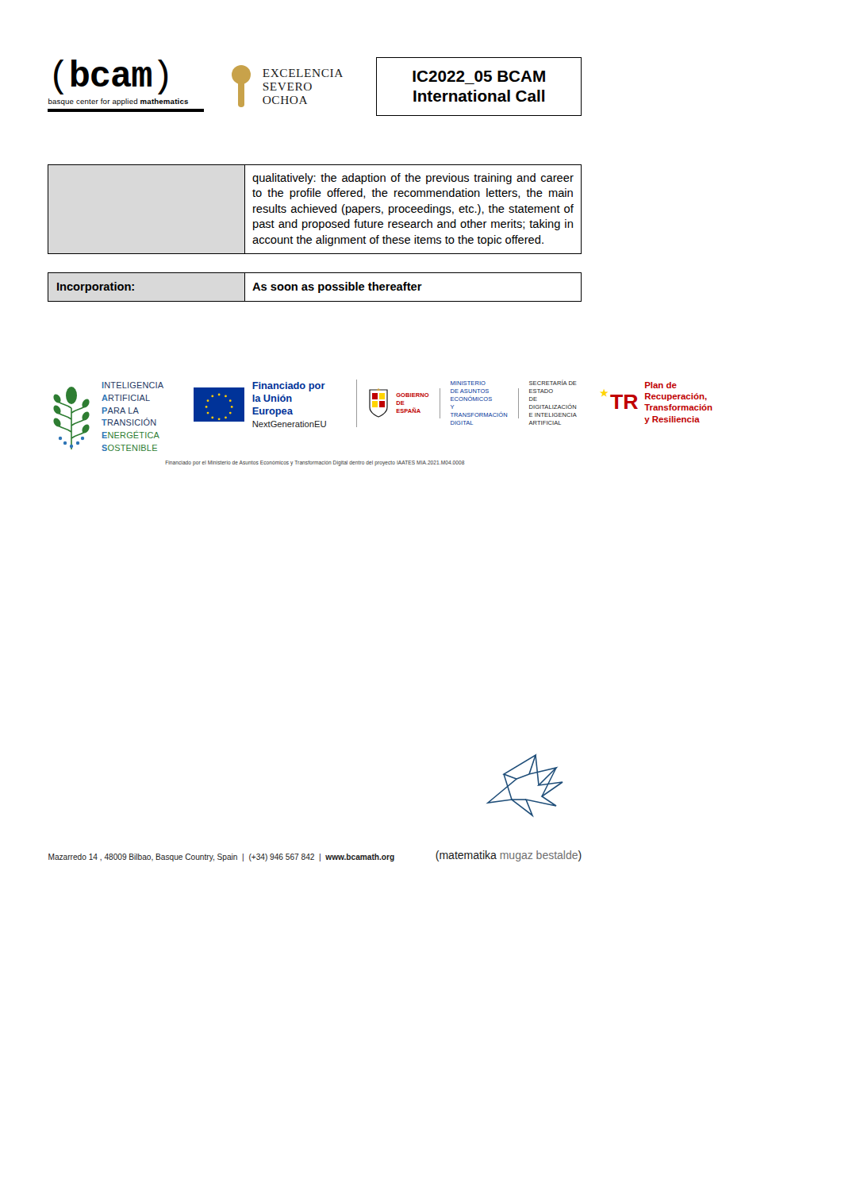(bcam)
basque center for applied mathematics
EXCELENCIA
SEVERO
OCHOA
IC2022_05 BCAM
International Call
| | qualitatively: the adaption of the previous training and career to the profile offered, the recommendation letters, the main results achieved (papers, proceedings, etc.), the statement of past and proposed future research and other merits; taking in account the alignment of these items to the topic offered. |
| Incorporation: | As soon as possible thereafter |
INTELIGENCIA ARTIFICIAL
PARA LA TRANSICIÓN
ENERGÉTICA SOSTENIBLE
Financiado por
la Unión Europea
NextGenerationEU
GOBIERNO
DE ESPAÑA
MINISTERIO
DE ASUNTOS ECONÓMICOS
Y TRANSFORMACIÓN DIGITAL
SECRETARÍA DE ESTADO
DE DIGITALIZACIÓN
E INTELIGENCIA ARTIFICIAL
★TR
Plan de Recuperación,
Transformación
y Resiliencia
Financiado por el Ministerio de Asuntos Económicos y Transformación Digital dentro del proyecto IAATES MIA.2021.M04.0008
Mazarredo 14 , 48009 Bilbao, Basque Country, Spain | (+34) 946 567 842 | www.bcamath.org
(matematika mugaz bestalde)